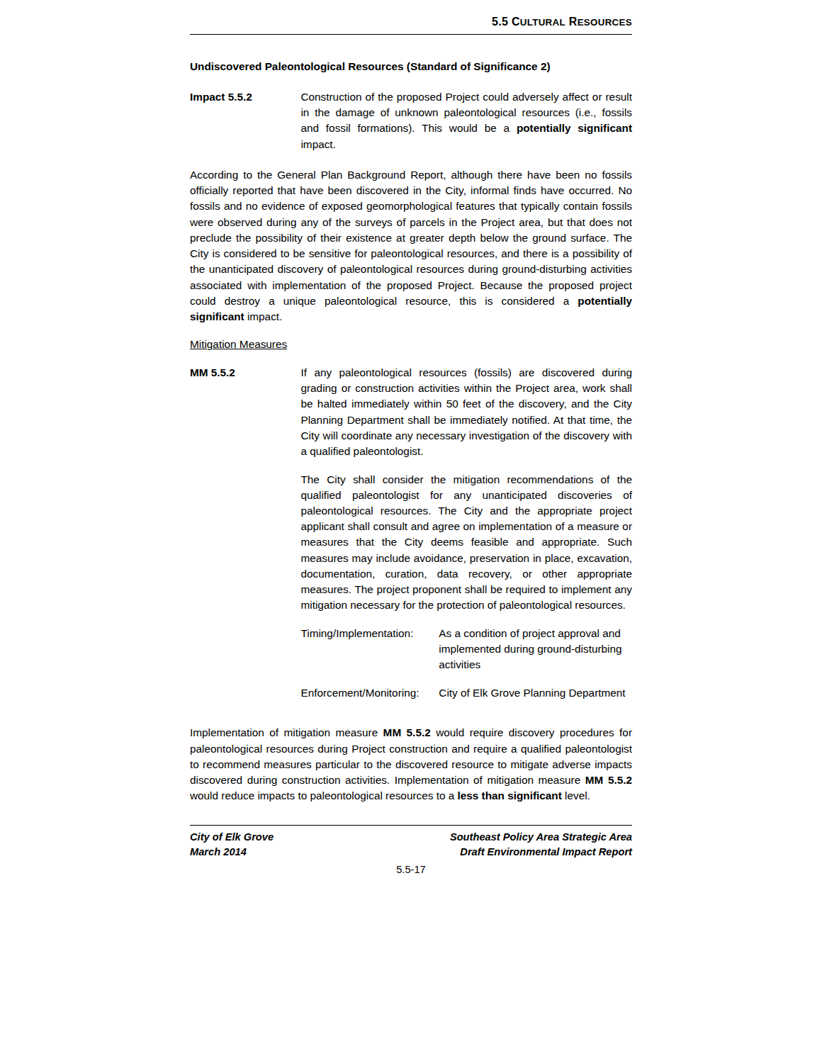5.5 CULTURAL RESOURCES
Undiscovered Paleontological Resources (Standard of Significance 2)
Impact 5.5.2
Construction of the proposed Project could adversely affect or result in the damage of unknown paleontological resources (i.e., fossils and fossil formations). This would be a potentially significant impact.
According to the General Plan Background Report, although there have been no fossils officially reported that have been discovered in the City, informal finds have occurred. No fossils and no evidence of exposed geomorphological features that typically contain fossils were observed during any of the surveys of parcels in the Project area, but that does not preclude the possibility of their existence at greater depth below the ground surface. The City is considered to be sensitive for paleontological resources, and there is a possibility of the unanticipated discovery of paleontological resources during ground-disturbing activities associated with implementation of the proposed Project. Because the proposed project could destroy a unique paleontological resource, this is considered a potentially significant impact.
Mitigation Measures
MM 5.5.2
If any paleontological resources (fossils) are discovered during grading or construction activities within the Project area, work shall be halted immediately within 50 feet of the discovery, and the City Planning Department shall be immediately notified. At that time, the City will coordinate any necessary investigation of the discovery with a qualified paleontologist.
The City shall consider the mitigation recommendations of the qualified paleontologist for any unanticipated discoveries of paleontological resources. The City and the appropriate project applicant shall consult and agree on implementation of a measure or measures that the City deems feasible and appropriate. Such measures may include avoidance, preservation in place, excavation, documentation, curation, data recovery, or other appropriate measures. The project proponent shall be required to implement any mitigation necessary for the protection of paleontological resources.
Timing/Implementation:
As a condition of project approval and implemented during ground-disturbing activities
Enforcement/Monitoring:
City of Elk Grove Planning Department
Implementation of mitigation measure MM 5.5.2 would require discovery procedures for paleontological resources during Project construction and require a qualified paleontologist to recommend measures particular to the discovered resource to mitigate adverse impacts discovered during construction activities. Implementation of mitigation measure MM 5.5.2 would reduce impacts to paleontological resources to a less than significant level.
City of Elk Grove
March 2014
Southeast Policy Area Strategic Area
Draft Environmental Impact Report
5.5-17